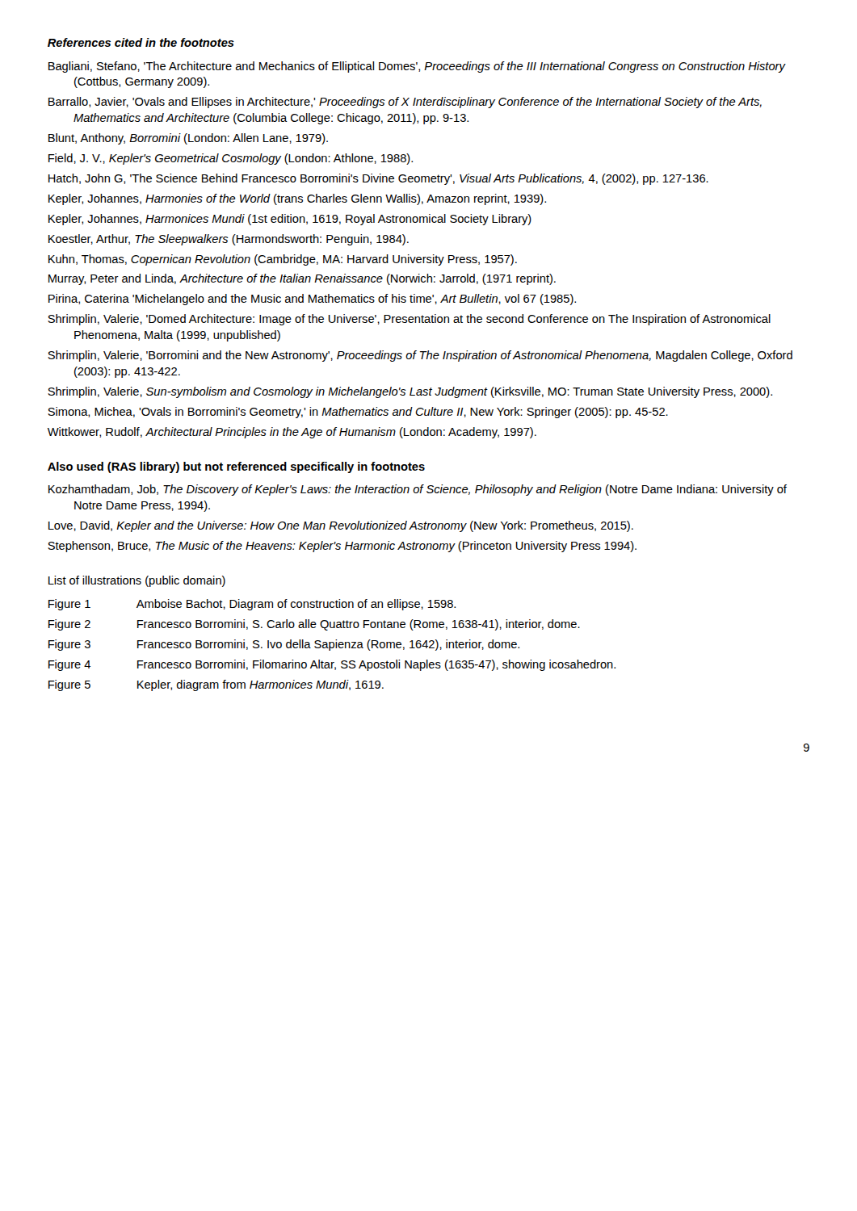References cited in the footnotes
Bagliani, Stefano, 'The Architecture and Mechanics of Elliptical Domes', Proceedings of the III International Congress on Construction History (Cottbus, Germany 2009).
Barrallo, Javier, 'Ovals and Ellipses in Architecture,' Proceedings of X Interdisciplinary Conference of the International Society of the Arts, Mathematics and Architecture (Columbia College: Chicago, 2011), pp. 9-13.
Blunt, Anthony, Borromini (London: Allen Lane, 1979).
Field, J. V., Kepler's Geometrical Cosmology (London: Athlone, 1988).
Hatch, John G, 'The Science Behind Francesco Borromini's Divine Geometry', Visual Arts Publications, 4, (2002), pp. 127-136.
Kepler, Johannes, Harmonies of the World (trans Charles Glenn Wallis), Amazon reprint, 1939).
Kepler, Johannes, Harmonices Mundi (1st edition, 1619, Royal Astronomical Society Library)
Koestler, Arthur, The Sleepwalkers (Harmondsworth: Penguin, 1984).
Kuhn, Thomas, Copernican Revolution (Cambridge, MA: Harvard University Press, 1957).
Murray, Peter and Linda, Architecture of the Italian Renaissance (Norwich: Jarrold, (1971 reprint).
Pirina, Caterina 'Michelangelo and the Music and Mathematics of his time', Art Bulletin, vol 67 (1985).
Shrimplin, Valerie, 'Domed Architecture: Image of the Universe', Presentation at the second Conference on The Inspiration of Astronomical Phenomena, Malta (1999, unpublished)
Shrimplin, Valerie, 'Borromini and the New Astronomy', Proceedings of The Inspiration of Astronomical Phenomena, Magdalen College, Oxford (2003): pp. 413-422.
Shrimplin, Valerie, Sun-symbolism and Cosmology in Michelangelo's Last Judgment (Kirksville, MO: Truman State University Press, 2000).
Simona, Michea, 'Ovals in Borromini's Geometry,' in Mathematics and Culture II, New York: Springer (2005): pp. 45-52.
Wittkower, Rudolf, Architectural Principles in the Age of Humanism (London: Academy, 1997).
Also used (RAS library) but not referenced specifically in footnotes
Kozhamthadam, Job, The Discovery of Kepler's Laws: the Interaction of Science, Philosophy and Religion (Notre Dame Indiana: University of Notre Dame Press, 1994).
Love, David, Kepler and the Universe: How One Man Revolutionized Astronomy (New York: Prometheus, 2015).
Stephenson, Bruce, The Music of the Heavens: Kepler's Harmonic Astronomy (Princeton University Press 1994).
List of illustrations (public domain)
Figure 1 Amboise Bachot, Diagram of construction of an ellipse, 1598.
Figure 2 Francesco Borromini, S. Carlo alle Quattro Fontane (Rome, 1638-41), interior, dome.
Figure 3 Francesco Borromini, S. Ivo della Sapienza (Rome, 1642), interior, dome.
Figure 4 Francesco Borromini, Filomarino Altar, SS Apostoli Naples (1635-47), showing icosahedron.
Figure 5 Kepler, diagram from Harmonices Mundi, 1619.
9